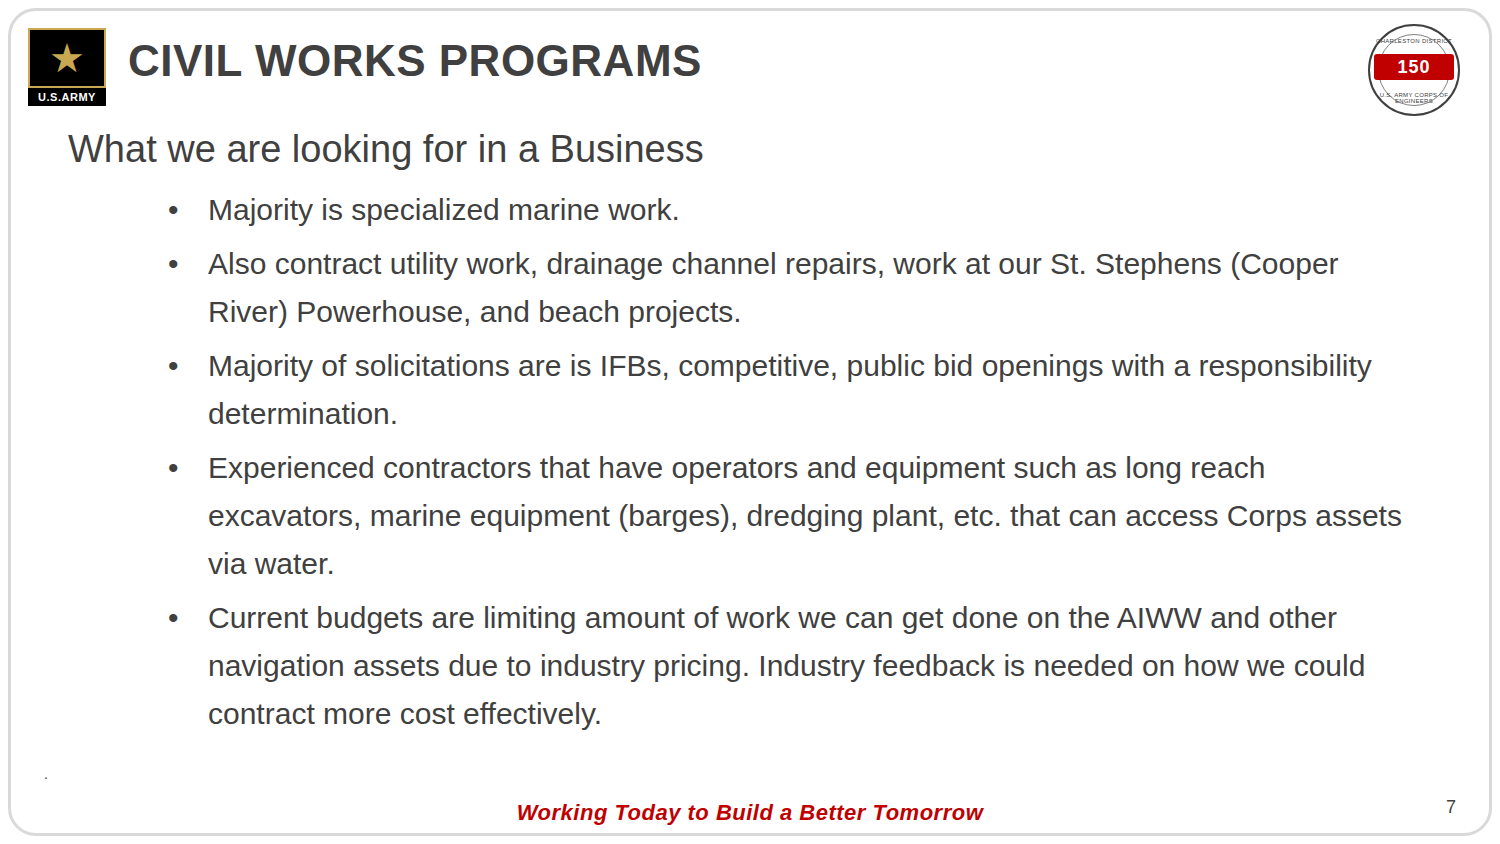★
U.S.ARMY
CIVIL WORKS PROGRAMS
CHARLESTON DISTRICT
150
U.S. ARMY CORPS OF ENGINEERS
What we are looking for in a Business
Majority is specialized marine work.
Also contract utility work, drainage channel repairs, work at our St. Stephens (Cooper River) Powerhouse, and beach projects.
Majority of solicitations are is IFBs, competitive, public bid openings with a responsibility determination.
Experienced contractors that have operators and equipment such as long reach excavators, marine equipment (barges), dredging plant, etc. that can access Corps assets via water.
Current budgets are limiting amount of work we can get done on the AIWW and other navigation assets due to industry pricing. Industry feedback is needed on how we could contract more cost effectively.
.
Working Today to Build a Better Tomorrow
7